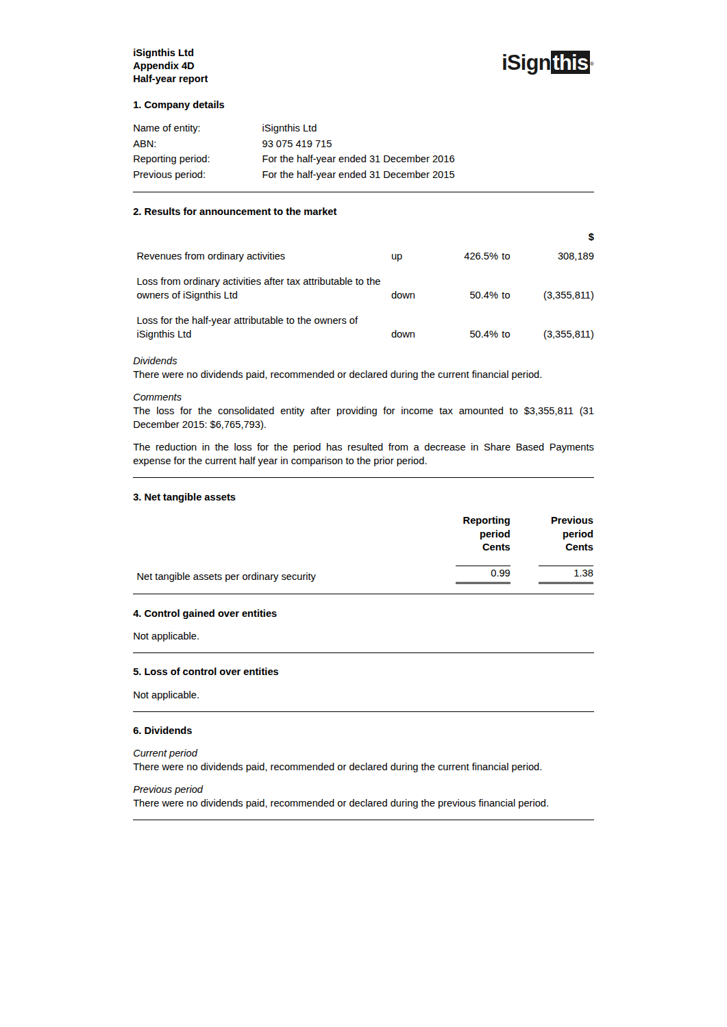iSignthis Ltd
Appendix 4D
Half-year report
iSign this®
1. Company details
| Name of entity: | iSignthis Ltd |
| ABN: | 93 075 419 715 |
| Reporting period: | For the half-year ended 31 December 2016 |
| Previous period: | For the half-year ended 31 December 2015 |
2. Results for announcement to the market
| | | | | $ |
| Revenues from ordinary activities | up | 426.5% | to | 308,189 |
| Loss from ordinary activities after tax attributable to the owners of iSignthis Ltd | down | 50.4% | to | (3,355,811) |
| Loss for the half-year attributable to the owners of iSignthis Ltd | down | 50.4% | to | (3,355,811) |
Dividends
There were no dividends paid, recommended or declared during the current financial period.
Comments
The loss for the consolidated entity after providing for income tax amounted to $3,355,811 (31 December 2015: $6,765,793).
The reduction in the loss for the period has resulted from a decrease in Share Based Payments expense for the current half year in comparison to the prior period.
3. Net tangible assets
| | Reporting period Cents | Previous period Cents |
| --- | --- | --- |
| Net tangible assets per ordinary security | 0.99 | 1.38 |
4. Control gained over entities
Not applicable.
5. Loss of control over entities
Not applicable.
6. Dividends
Current period
There were no dividends paid, recommended or declared during the current financial period.
Previous period
There were no dividends paid, recommended or declared during the previous financial period.